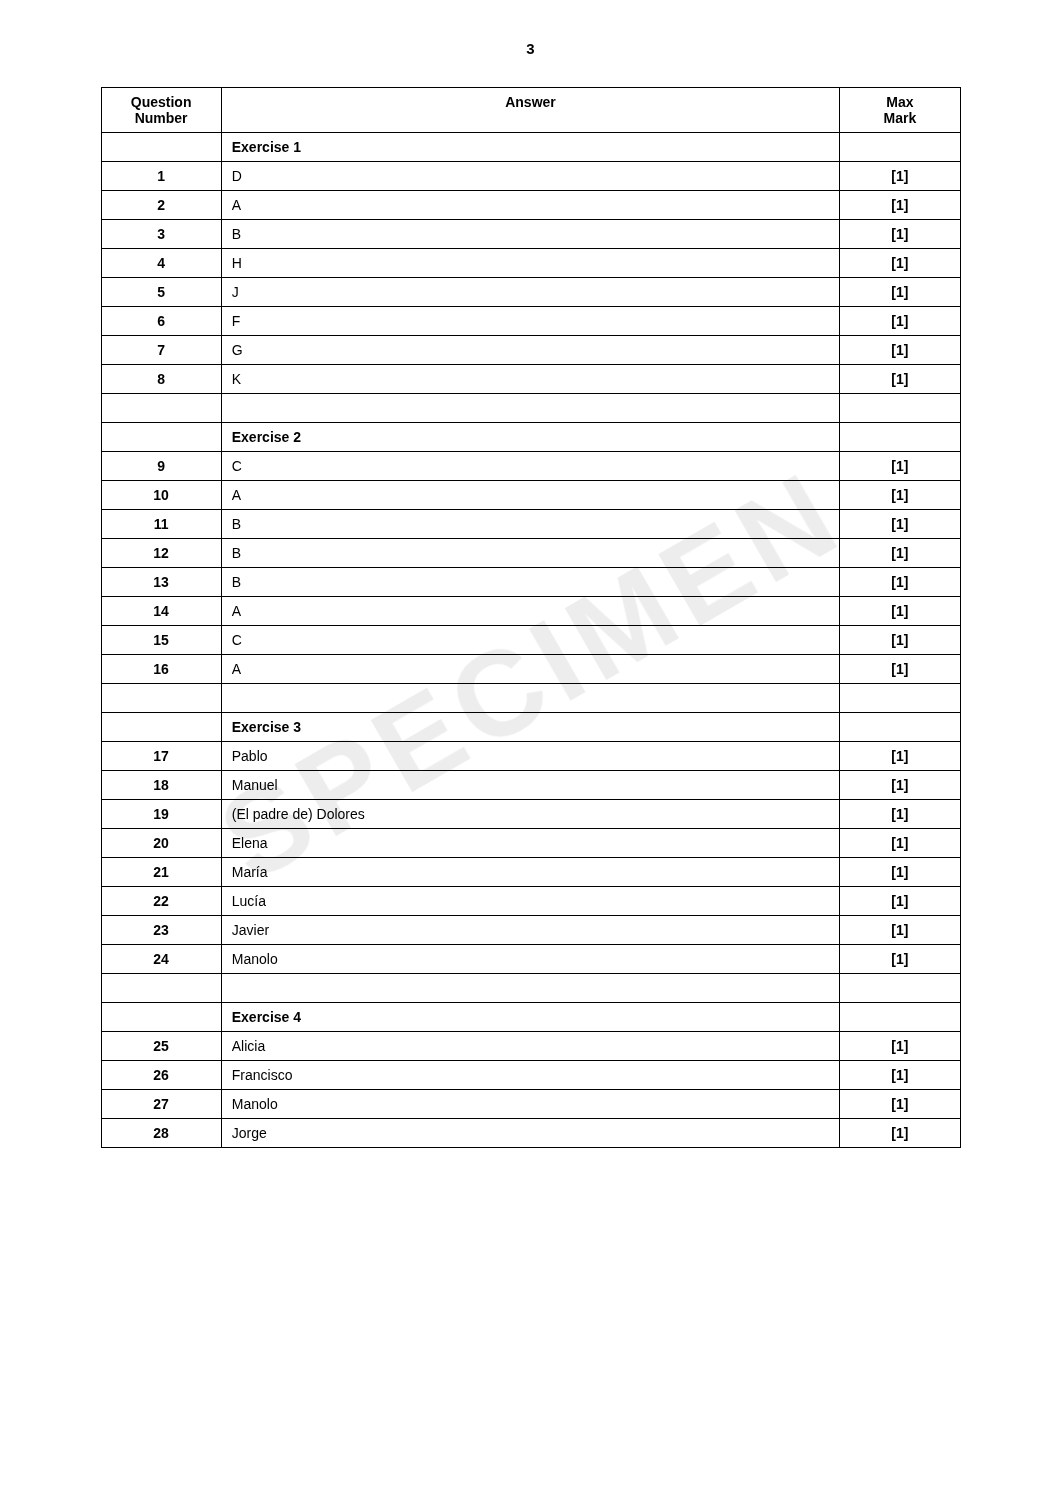SPECIMEN
3
| Question Number | Answer | Max Mark |
| --- | --- | --- |
| | Exercise 1 | |
| 1 | D | [1] |
| 2 | A | [1] |
| 3 | B | [1] |
| 4 | H | [1] |
| 5 | J | [1] |
| 6 | F | [1] |
| 7 | G | [1] |
| 8 | K | [1] |
| | Exercise 2 | |
| 9 | C | [1] |
| 10 | A | [1] |
| 11 | B | [1] |
| 12 | B | [1] |
| 13 | B | [1] |
| 14 | A | [1] |
| 15 | C | [1] |
| 16 | A | [1] |
| | Exercise 3 | |
| 17 | Pablo | [1] |
| 18 | Manuel | [1] |
| 19 | (El padre de) Dolores | [1] |
| 20 | Elena | [1] |
| 21 | María | [1] |
| 22 | Lucía | [1] |
| 23 | Javier | [1] |
| 24 | Manolo | [1] |
| | Exercise 4 | |
| 25 | Alicia | [1] |
| 26 | Francisco | [1] |
| 27 | Manolo | [1] |
| 28 | Jorge | [1] |